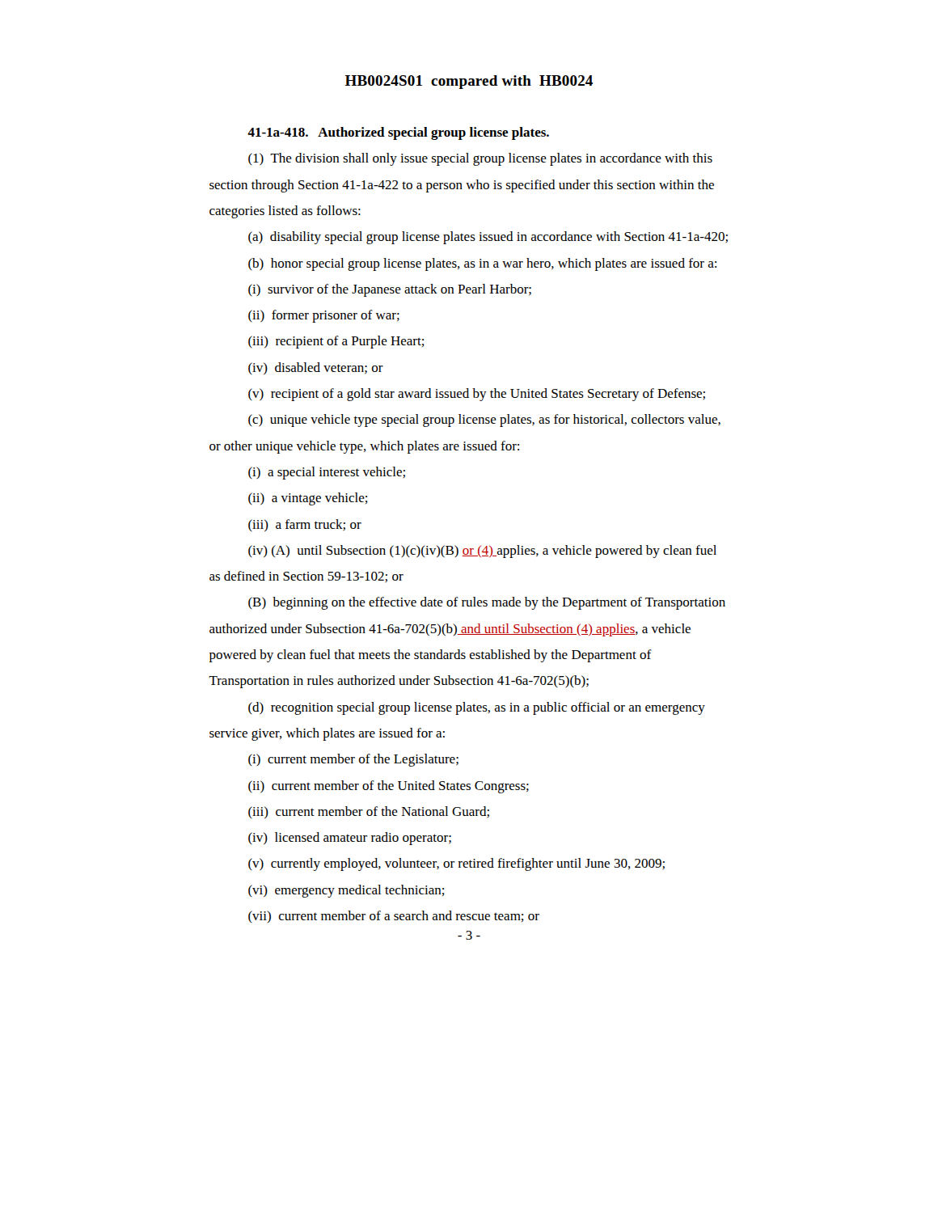HB0024S01 compared with HB0024
41-1a-418. Authorized special group license plates.
(1) The division shall only issue special group license plates in accordance with this section through Section 41-1a-422 to a person who is specified under this section within the categories listed as follows:
(a) disability special group license plates issued in accordance with Section 41-1a-420;
(b) honor special group license plates, as in a war hero, which plates are issued for a:
(i) survivor of the Japanese attack on Pearl Harbor;
(ii) former prisoner of war;
(iii) recipient of a Purple Heart;
(iv) disabled veteran; or
(v) recipient of a gold star award issued by the United States Secretary of Defense;
(c) unique vehicle type special group license plates, as for historical, collectors value, or other unique vehicle type, which plates are issued for:
(i) a special interest vehicle;
(ii) a vintage vehicle;
(iii) a farm truck; or
(iv) (A) until Subsection (1)(c)(iv)(B) or (4) applies, a vehicle powered by clean fuel as defined in Section 59-13-102; or
(B) beginning on the effective date of rules made by the Department of Transportation authorized under Subsection 41-6a-702(5)(b) and until Subsection (4) applies, a vehicle powered by clean fuel that meets the standards established by the Department of Transportation in rules authorized under Subsection 41-6a-702(5)(b);
(d) recognition special group license plates, as in a public official or an emergency service giver, which plates are issued for a:
(i) current member of the Legislature;
(ii) current member of the United States Congress;
(iii) current member of the National Guard;
(iv) licensed amateur radio operator;
(v) currently employed, volunteer, or retired firefighter until June 30, 2009;
(vi) emergency medical technician;
(vii) current member of a search and rescue team; or
- 3 -